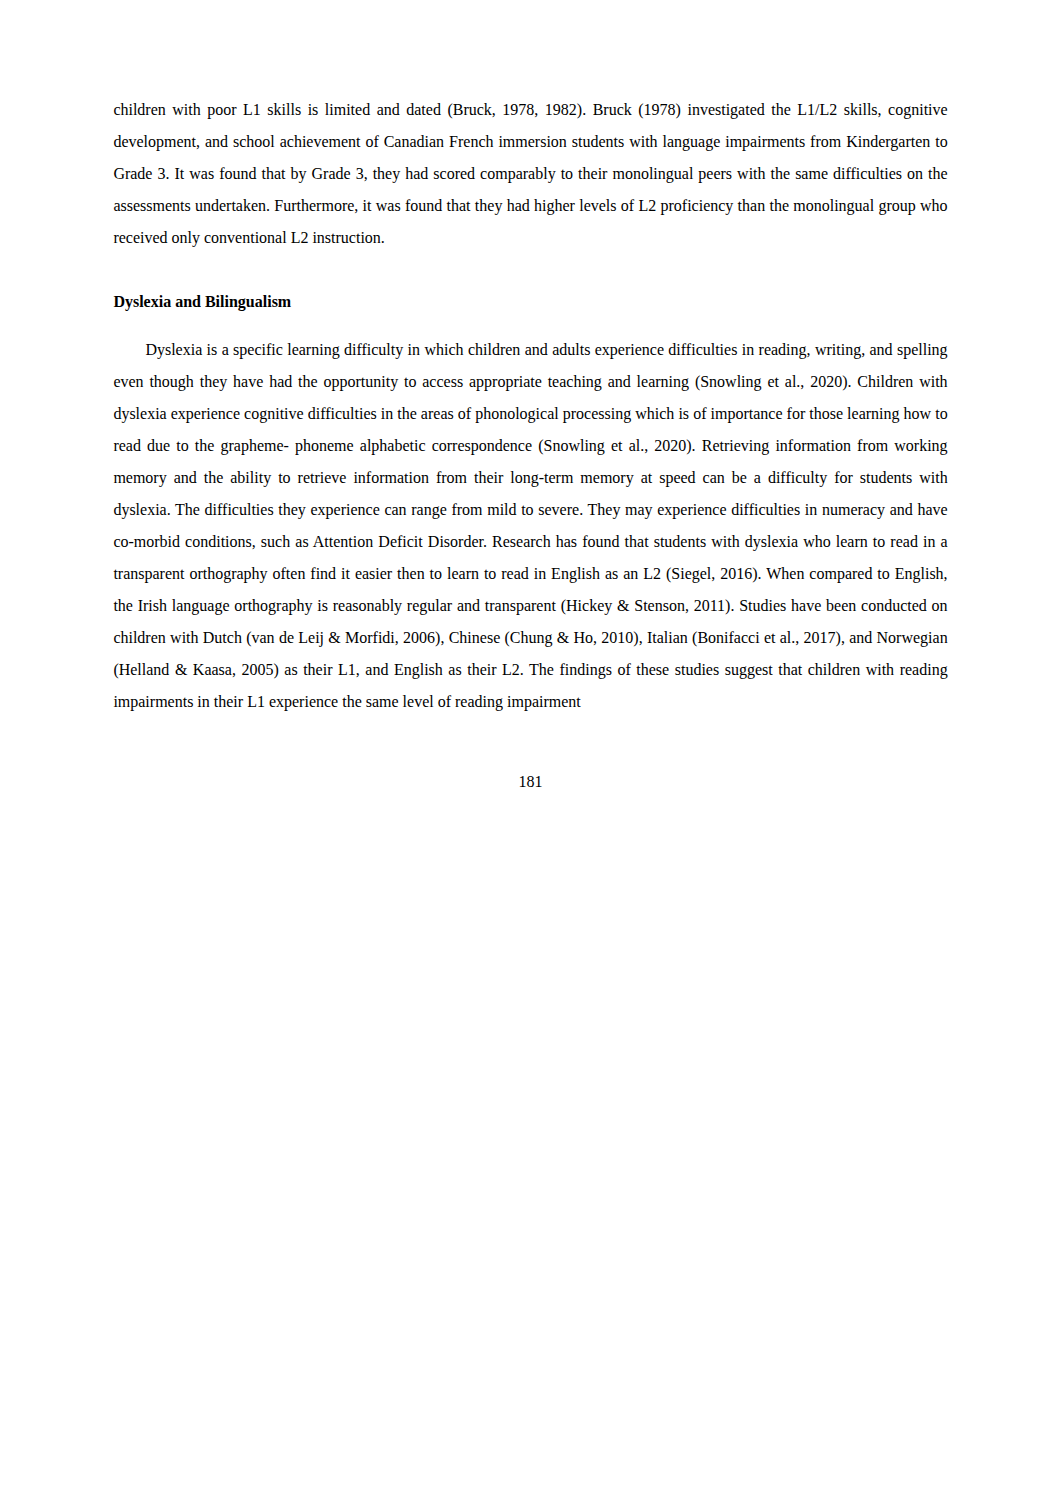children with poor L1 skills is limited and dated (Bruck, 1978, 1982). Bruck (1978) investigated the L1/L2 skills, cognitive development, and school achievement of Canadian French immersion students with language impairments from Kindergarten to Grade 3. It was found that by Grade 3, they had scored comparably to their monolingual peers with the same difficulties on the assessments undertaken. Furthermore, it was found that they had higher levels of L2 proficiency than the monolingual group who received only conventional L2 instruction.
Dyslexia and Bilingualism
Dyslexia is a specific learning difficulty in which children and adults experience difficulties in reading, writing, and spelling even though they have had the opportunity to access appropriate teaching and learning (Snowling et al., 2020). Children with dyslexia experience cognitive difficulties in the areas of phonological processing which is of importance for those learning how to read due to the grapheme- phoneme alphabetic correspondence (Snowling et al., 2020). Retrieving information from working memory and the ability to retrieve information from their long-term memory at speed can be a difficulty for students with dyslexia. The difficulties they experience can range from mild to severe. They may experience difficulties in numeracy and have co-morbid conditions, such as Attention Deficit Disorder. Research has found that students with dyslexia who learn to read in a transparent orthography often find it easier then to learn to read in English as an L2 (Siegel, 2016). When compared to English, the Irish language orthography is reasonably regular and transparent (Hickey & Stenson, 2011). Studies have been conducted on children with Dutch (van de Leij & Morfidi, 2006), Chinese (Chung & Ho, 2010), Italian (Bonifacci et al., 2017), and Norwegian (Helland & Kaasa, 2005) as their L1, and English as their L2. The findings of these studies suggest that children with reading impairments in their L1 experience the same level of reading impairment
181